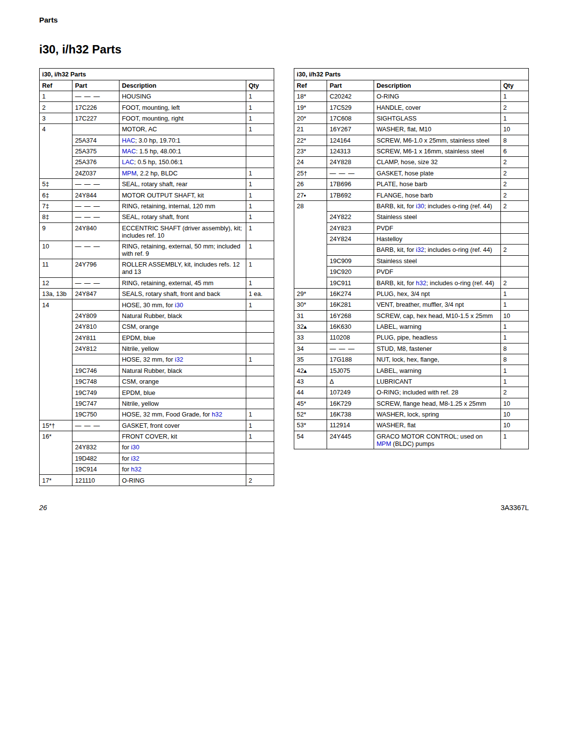Parts
i30, i/h32 Parts
i30, i/h32 Parts
| Ref | Part | Description | Qty |
| --- | --- | --- | --- |
| 1 | — — — | HOUSING | 1 |
| 2 | 17C226 | FOOT, mounting, left | 1 |
| 3 | 17C227 | FOOT, mounting, right | 1 |
| 4 | | MOTOR, AC | 1 |
| 25A374 | HAC ; 3.0 hp, 19.70:1 | |
| 25A375 | MAC : 1.5 hp, 48.00:1 | |
| 25A376 | LAC ; 0.5 hp, 150.06:1 | |
| 24Z037 | MPM , 2.2 hp, BLDC | 1 |
| 5‡ | — — — | SEAL, rotary shaft, rear | 1 |
| 6‡ | 24Y844 | MOTOR OUTPUT SHAFT, kit | 1 |
| 7‡ | — — — | RING, retaining, internal, 120 mm | 1 |
| 8‡ | — — — | SEAL, rotary shaft, front | 1 |
| 9 | 24Y840 | ECCENTRIC SHAFT (driver assembly), kit; includes ref. 10 | 1 |
| 10 | — — — | RING, retaining, external, 50 mm; included with ref. 9 | 1 |
| 11 | 24Y796 | ROLLER ASSEMBLY, kit, includes refs. 12 and 13 | 1 |
| 12 | — — — | RING, retaining, external, 45 mm | 1 |
| 13a, 13b | 24Y847 | SEALS, rotary shaft, front and back | 1 ea. |
| 14 | | HOSE, 30 mm, for i30 | 1 |
| 24Y809 | Natural Rubber, black | |
| 24Y810 | CSM, orange | |
| 24Y811 | EPDM, blue | |
| 24Y812 | Nitrile, yellow | |
| | HOSE, 32 mm, for i32 | 1 |
| 19C746 | Natural Rubber, black | |
| 19C748 | CSM, orange | |
| 19C749 | EPDM, blue | |
| 19C747 | Nitrile, yellow | |
| 19C750 | HOSE, 32 mm, Food Grade, for h32 | 1 |
| 15*† | — — — | GASKET, front cover | 1 |
| 16* | | FRONT COVER, kit | 1 |
| 24Y832 | for i30 | |
| 19D482 | for i32 | |
| 19C914 | for h32 | |
| 17* | 121110 | O-RING | 2 |
i30, i/h32 Parts
| Ref | Part | Description | Qty |
| --- | --- | --- | --- |
| 18* | C20242 | O-RING | 1 |
| 19* | 17C529 | HANDLE, cover | 2 |
| 20* | 17C608 | SIGHTGLASS | 1 |
| 21 | 16Y267 | WASHER, flat, M10 | 10 |
| 22* | 124164 | SCREW, M6-1.0 x 25mm, stainless steel | 8 |
| 23* | 124313 | SCREW, M6-1 x 16mm, stainless steel | 6 |
| 24 | 24Y828 | CLAMP, hose, size 32 | 2 |
| 25† | — — — | GASKET, hose plate | 2 |
| 26 | 17B696 | PLATE, hose barb | 2 |
| 27▪ | 17B692 | FLANGE, hose barb | 2 |
| 28 | | BARB, kit, for i30 ; includes o-ring (ref. 44) | 2 |
| 24Y822 | Stainless steel | |
| 24Y823 | PVDF | |
| 24Y824 | Hastelloy | |
| | BARB, kit, for i32 ; includes o-ring (ref. 44) | 2 |
| 19C909 | Stainless steel | |
| 19C920 | PVDF | |
| 19C911 | BARB, kit, for h32 ; includes o-ring (ref. 44) | 2 |
| 29* | 16K274 | PLUG, hex, 3/4 npt | 1 |
| 30* | 16K281 | VENT, breather, muffler, 3/4 npt | 1 |
| 31 | 16Y268 | SCREW, cap, hex head, M10-1.5 x 25mm | 10 |
| 32▴ | 16K630 | LABEL, warning | 1 |
| 33 | 110208 | PLUG, pipe, headless | 1 |
| 34 | — — — | STUD, M8, fastener | 8 |
| 35 | 17G188 | NUT, lock, hex, flange, | 8 |
| 42▴ | 15J075 | LABEL, warning | 1 |
| 43 | Δ | LUBRICANT | 1 |
| 44 | 107249 | O-RING; included with ref. 28 | 2 |
| 45* | 16K729 | SCREW, flange head, M8-1.25 x 25mm | 10 |
| 52* | 16K738 | WASHER, lock, spring | 10 |
| 53* | 112914 | WASHER, flat | 10 |
| 54 | 24Y445 | GRACO MOTOR CONTROL; used on MPM (BLDC) pumps | 1 |
26
3A3367L